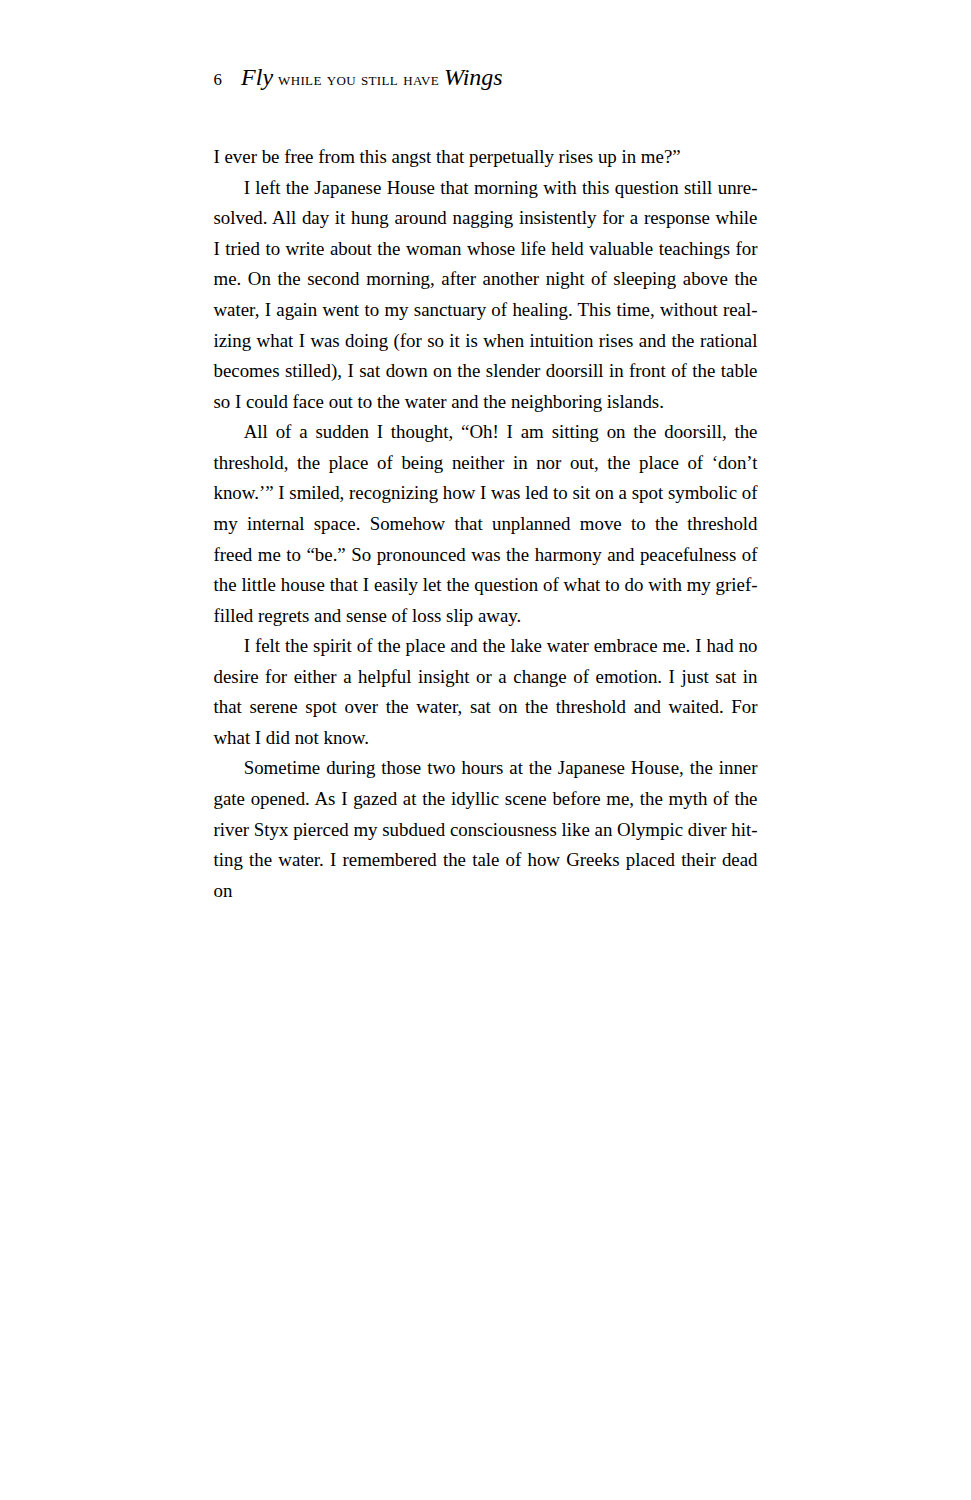6 Fly While You Still Have Wings
I ever be free from this angst that perpetually rises up in me?”
I left the Japanese House that morning with this question still unresolved. All day it hung around nagging insistently for a response while I tried to write about the woman whose life held valuable teachings for me. On the second morning, after another night of sleeping above the water, I again went to my sanctuary of healing. This time, without realizing what I was doing (for so it is when intuition rises and the rational becomes stilled), I sat down on the slender doorsill in front of the table so I could face out to the water and the neighboring islands.
All of a sudden I thought, “Oh! I am sitting on the doorsill, the threshold, the place of being neither in nor out, the place of ‘don’t know.’” I smiled, recognizing how I was led to sit on a spot symbolic of my internal space. Somehow that unplanned move to the threshold freed me to “be.” So pronounced was the harmony and peacefulness of the little house that I easily let the question of what to do with my grief-filled regrets and sense of loss slip away.
I felt the spirit of the place and the lake water embrace me. I had no desire for either a helpful insight or a change of emotion. I just sat in that serene spot over the water, sat on the threshold and waited. For what I did not know.
Sometime during those two hours at the Japanese House, the inner gate opened. As I gazed at the idyllic scene before me, the myth of the river Styx pierced my subdued consciousness like an Olympic diver hitting the water. I remembered the tale of how Greeks placed their dead on